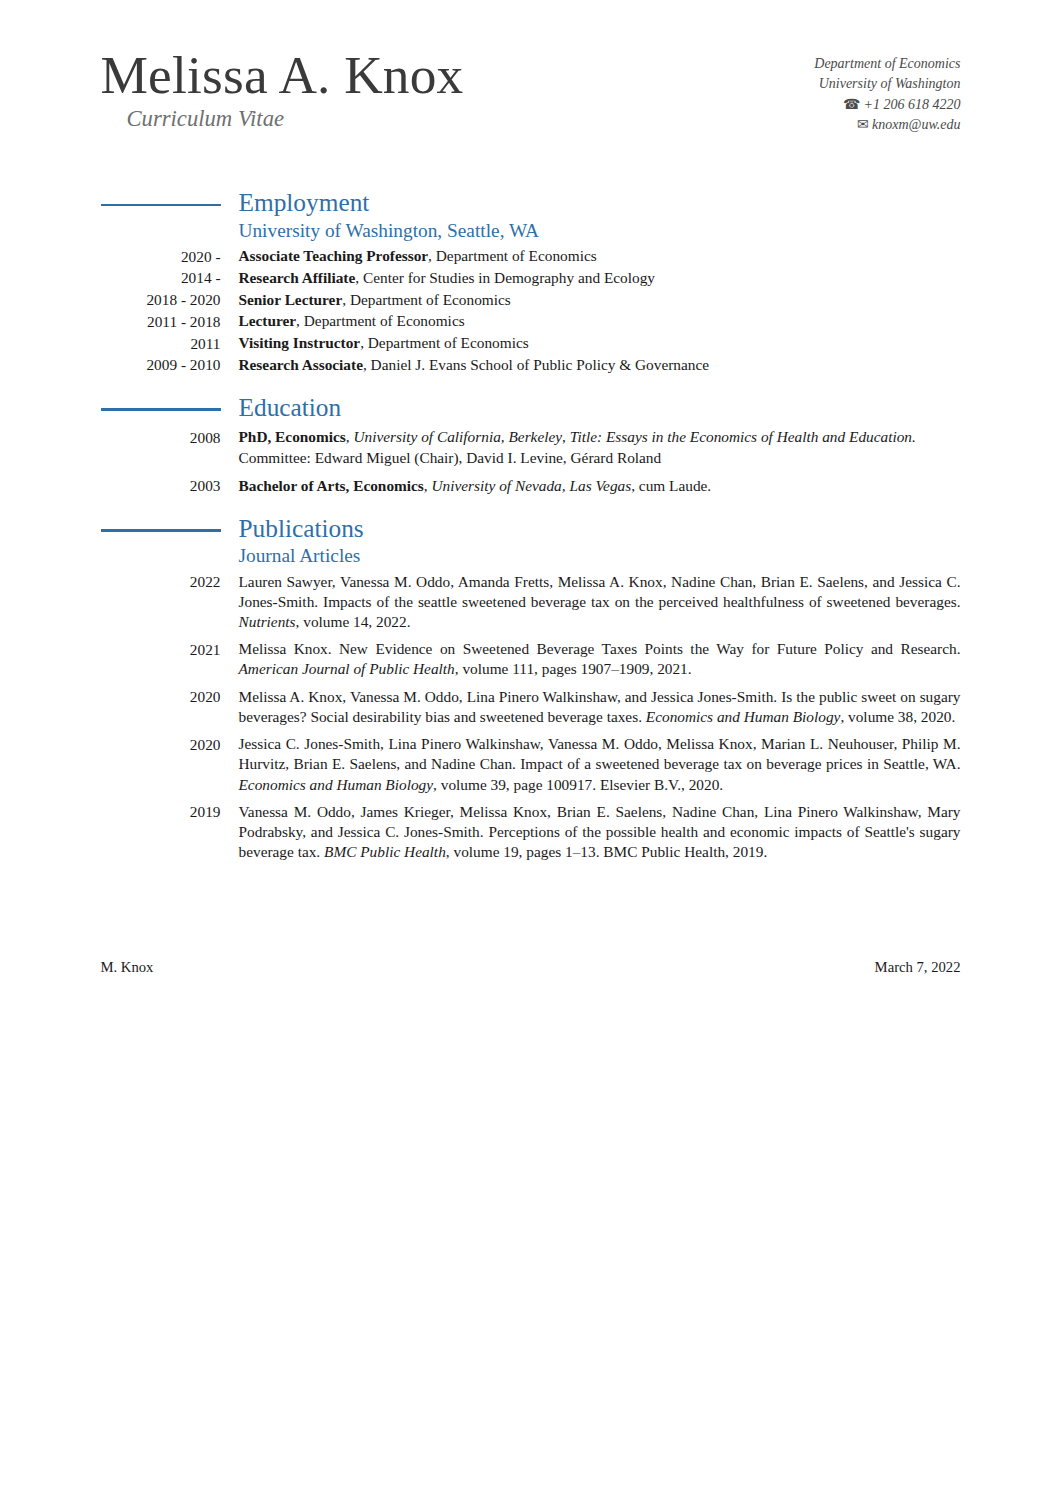Melissa A. Knox
Curriculum Vitae
Department of Economics
University of Washington
☎ +1 206 618 4220
✉ knoxm@uw.edu
Employment
University of Washington, Seattle, WA
2020 -
Associate Teaching Professor, Department of Economics
2014 -
Research Affiliate, Center for Studies in Demography and Ecology
2018 - 2020
Senior Lecturer, Department of Economics
2011 - 2018
Lecturer, Department of Economics
2011
Visiting Instructor, Department of Economics
2009 - 2010
Research Associate, Daniel J. Evans School of Public Policy & Governance
Education
2008
PhD, Economics, University of California, Berkeley, Title: Essays in the Economics of Health and Education. Committee: Edward Miguel (Chair), David I. Levine, Gérard Roland
2003
Bachelor of Arts, Economics, University of Nevada, Las Vegas, cum Laude.
Publications
Journal Articles
2022
Lauren Sawyer, Vanessa M. Oddo, Amanda Fretts, Melissa A. Knox, Nadine Chan, Brian E. Saelens, and Jessica C. Jones-Smith. Impacts of the seattle sweetened beverage tax on the perceived healthfulness of sweetened beverages. Nutrients, volume 14, 2022.
2021
Melissa Knox. New Evidence on Sweetened Beverage Taxes Points the Way for Future Policy and Research. American Journal of Public Health, volume 111, pages 1907–1909, 2021.
2020
Melissa A. Knox, Vanessa M. Oddo, Lina Pinero Walkinshaw, and Jessica Jones-Smith. Is the public sweet on sugary beverages? Social desirability bias and sweetened beverage taxes. Economics and Human Biology, volume 38, 2020.
2020
Jessica C. Jones-Smith, Lina Pinero Walkinshaw, Vanessa M. Oddo, Melissa Knox, Marian L. Neuhouser, Philip M. Hurvitz, Brian E. Saelens, and Nadine Chan. Impact of a sweetened beverage tax on beverage prices in Seattle, WA. Economics and Human Biology, volume 39, page 100917. Elsevier B.V., 2020.
2019
Vanessa M. Oddo, James Krieger, Melissa Knox, Brian E. Saelens, Nadine Chan, Lina Pinero Walkinshaw, Mary Podrabsky, and Jessica C. Jones-Smith. Perceptions of the possible health and economic impacts of Seattle's sugary beverage tax. BMC Public Health, volume 19, pages 1–13. BMC Public Health, 2019.
M. Knox
March 7, 2022